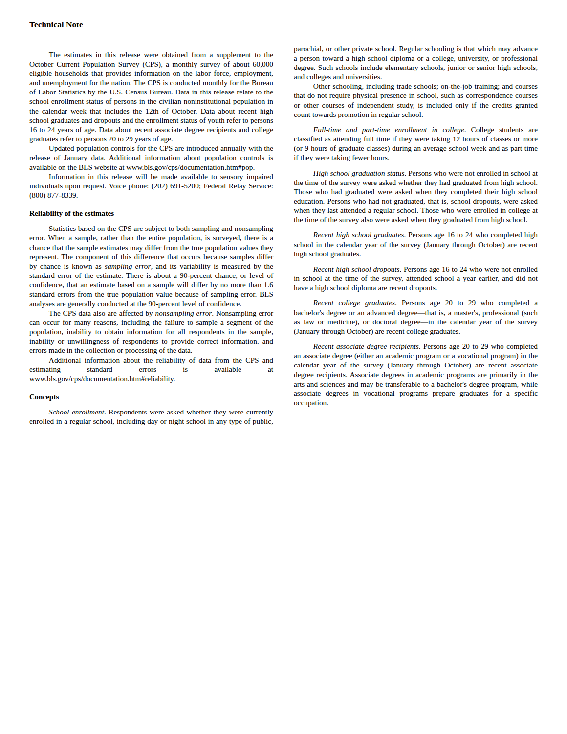Technical Note
The estimates in this release were obtained from a supplement to the October Current Population Survey (CPS), a monthly survey of about 60,000 eligible households that provides information on the labor force, employment, and unemployment for the nation. The CPS is conducted monthly for the Bureau of Labor Statistics by the U.S. Census Bureau. Data in this release relate to the school enrollment status of persons in the civilian noninstitutional population in the calendar week that includes the 12th of October. Data about recent high school graduates and dropouts and the enrollment status of youth refer to persons 16 to 24 years of age. Data about recent associate degree recipients and college graduates refer to persons 20 to 29 years of age.
Updated population controls for the CPS are introduced annually with the release of January data. Additional information about population controls is available on the BLS website at www.bls.gov/cps/documentation.htm#pop.
Information in this release will be made available to sensory impaired individuals upon request. Voice phone: (202) 691-5200; Federal Relay Service: (800) 877-8339.
Reliability of the estimates
Statistics based on the CPS are subject to both sampling and nonsampling error. When a sample, rather than the entire population, is surveyed, there is a chance that the sample estimates may differ from the true population values they represent. The component of this difference that occurs because samples differ by chance is known as sampling error, and its variability is measured by the standard error of the estimate. There is about a 90-percent chance, or level of confidence, that an estimate based on a sample will differ by no more than 1.6 standard errors from the true population value because of sampling error. BLS analyses are generally conducted at the 90-percent level of confidence.
The CPS data also are affected by nonsampling error. Nonsampling error can occur for many reasons, including the failure to sample a segment of the population, inability to obtain information for all respondents in the sample, inability or unwillingness of respondents to provide correct information, and errors made in the collection or processing of the data.
Additional information about the reliability of data from the CPS and estimating standard errors is available at www.bls.gov/cps/documentation.htm#reliability.
Concepts
School enrollment. Respondents were asked whether they were currently enrolled in a regular school, including day or night school in any type of public, parochial, or other private school. Regular schooling is that which may advance a person toward a high school diploma or a college, university, or professional degree. Such schools include elementary schools, junior or senior high schools, and colleges and universities.
Other schooling, including trade schools; on-the-job training; and courses that do not require physical presence in school, such as correspondence courses or other courses of independent study, is included only if the credits granted count towards promotion in regular school.
Full-time and part-time enrollment in college. College students are classified as attending full time if they were taking 12 hours of classes or more (or 9 hours of graduate classes) during an average school week and as part time if they were taking fewer hours.
High school graduation status. Persons who were not enrolled in school at the time of the survey were asked whether they had graduated from high school. Those who had graduated were asked when they completed their high school education. Persons who had not graduated, that is, school dropouts, were asked when they last attended a regular school. Those who were enrolled in college at the time of the survey also were asked when they graduated from high school.
Recent high school graduates. Persons age 16 to 24 who completed high school in the calendar year of the survey (January through October) are recent high school graduates.
Recent high school dropouts. Persons age 16 to 24 who were not enrolled in school at the time of the survey, attended school a year earlier, and did not have a high school diploma are recent dropouts.
Recent college graduates. Persons age 20 to 29 who completed a bachelor's degree or an advanced degree—that is, a master's, professional (such as law or medicine), or doctoral degree—in the calendar year of the survey (January through October) are recent college graduates.
Recent associate degree recipients. Persons age 20 to 29 who completed an associate degree (either an academic program or a vocational program) in the calendar year of the survey (January through October) are recent associate degree recipients. Associate degrees in academic programs are primarily in the arts and sciences and may be transferable to a bachelor's degree program, while associate degrees in vocational programs prepare graduates for a specific occupation.